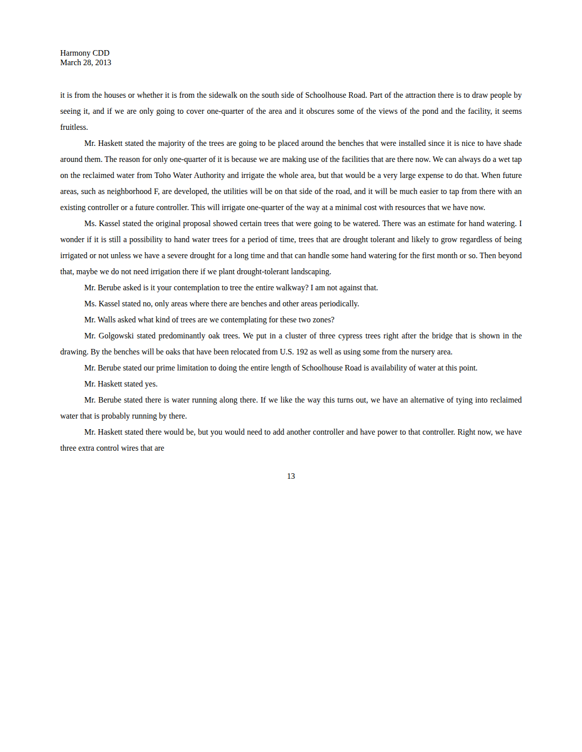Harmony CDD
March 28, 2013
it is from the houses or whether it is from the sidewalk on the south side of Schoolhouse Road. Part of the attraction there is to draw people by seeing it, and if we are only going to cover one-quarter of the area and it obscures some of the views of the pond and the facility, it seems fruitless.
Mr. Haskett stated the majority of the trees are going to be placed around the benches that were installed since it is nice to have shade around them. The reason for only one-quarter of it is because we are making use of the facilities that are there now. We can always do a wet tap on the reclaimed water from Toho Water Authority and irrigate the whole area, but that would be a very large expense to do that. When future areas, such as neighborhood F, are developed, the utilities will be on that side of the road, and it will be much easier to tap from there with an existing controller or a future controller. This will irrigate one-quarter of the way at a minimal cost with resources that we have now.
Ms. Kassel stated the original proposal showed certain trees that were going to be watered. There was an estimate for hand watering. I wonder if it is still a possibility to hand water trees for a period of time, trees that are drought tolerant and likely to grow regardless of being irrigated or not unless we have a severe drought for a long time and that can handle some hand watering for the first month or so. Then beyond that, maybe we do not need irrigation there if we plant drought-tolerant landscaping.
Mr. Berube asked is it your contemplation to tree the entire walkway? I am not against that.
Ms. Kassel stated no, only areas where there are benches and other areas periodically.
Mr. Walls asked what kind of trees are we contemplating for these two zones?
Mr. Golgowski stated predominantly oak trees. We put in a cluster of three cypress trees right after the bridge that is shown in the drawing. By the benches will be oaks that have been relocated from U.S. 192 as well as using some from the nursery area.
Mr. Berube stated our prime limitation to doing the entire length of Schoolhouse Road is availability of water at this point.
Mr. Haskett stated yes.
Mr. Berube stated there is water running along there. If we like the way this turns out, we have an alternative of tying into reclaimed water that is probably running by there.
Mr. Haskett stated there would be, but you would need to add another controller and have power to that controller. Right now, we have three extra control wires that are
13